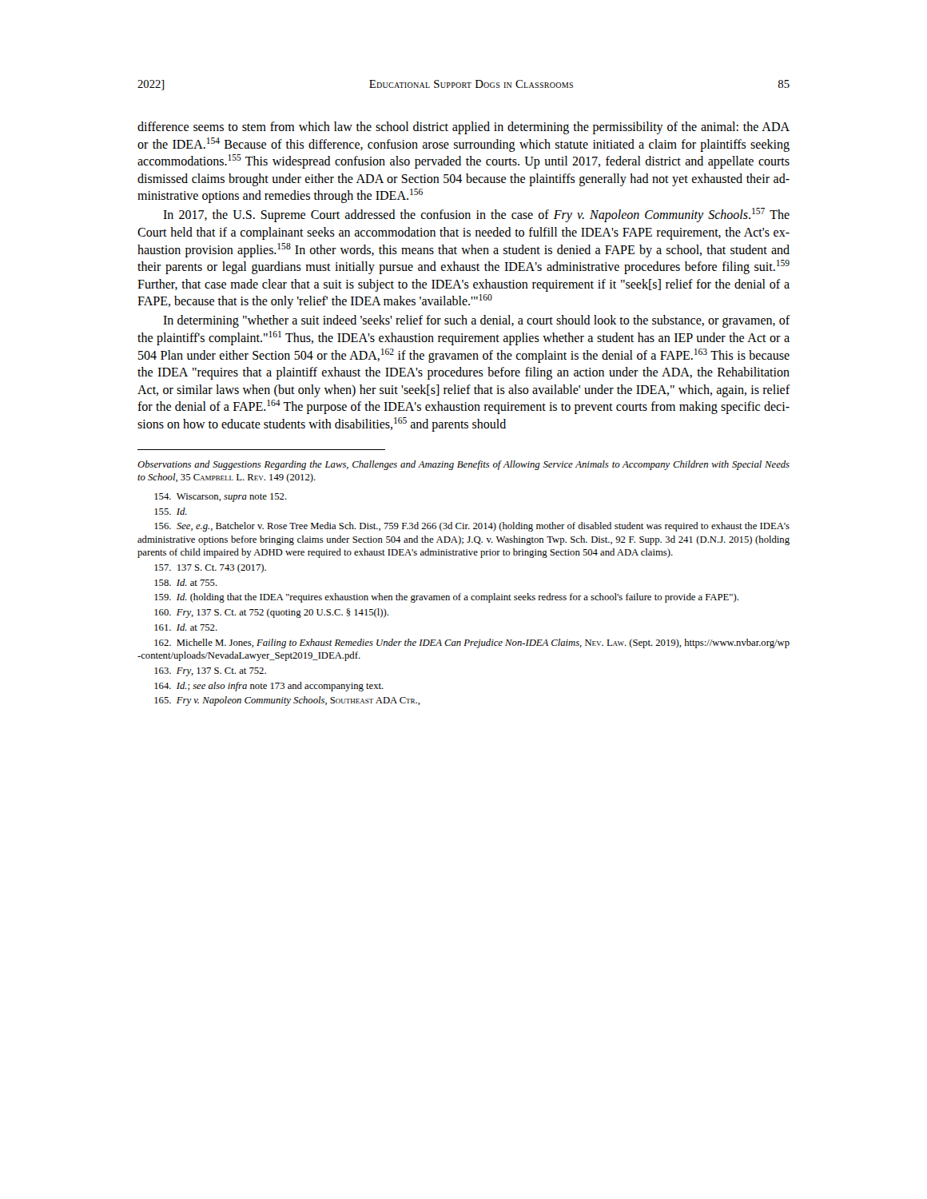2022] Educational Support Dogs in Classrooms 85
difference seems to stem from which law the school district applied in determining the permissibility of the animal: the ADA or the IDEA.154 Because of this difference, confusion arose surrounding which statute initiated a claim for plaintiffs seeking accommodations.155 This widespread confusion also pervaded the courts. Up until 2017, federal district and appellate courts dismissed claims brought under either the ADA or Section 504 because the plaintiffs generally had not yet exhausted their administrative options and remedies through the IDEA.156
In 2017, the U.S. Supreme Court addressed the confusion in the case of Fry v. Napoleon Community Schools.157 The Court held that if a complainant seeks an accommodation that is needed to fulfill the IDEA's FAPE requirement, the Act's exhaustion provision applies.158 In other words, this means that when a student is denied a FAPE by a school, that student and their parents or legal guardians must initially pursue and exhaust the IDEA's administrative procedures before filing suit.159 Further, that case made clear that a suit is subject to the IDEA's exhaustion requirement if it "seek[s] relief for the denial of a FAPE, because that is the only 'relief' the IDEA makes 'available.'"160
In determining "whether a suit indeed 'seeks' relief for such a denial, a court should look to the substance, or gravamen, of the plaintiff's complaint."161 Thus, the IDEA's exhaustion requirement applies whether a student has an IEP under the Act or a 504 Plan under either Section 504 or the ADA,162 if the gravamen of the complaint is the denial of a FAPE.163 This is because the IDEA "requires that a plaintiff exhaust the IDEA's procedures before filing an action under the ADA, the Rehabilitation Act, or similar laws when (but only when) her suit 'seek[s] relief that is also available' under the IDEA," which, again, is relief for the denial of a FAPE.164 The purpose of the IDEA's exhaustion requirement is to prevent courts from making specific decisions on how to educate students with disabilities,165 and parents should
Observations and Suggestions Regarding the Laws, Challenges and Amazing Benefits of Allowing Service Animals to Accompany Children with Special Needs to School, 35 Campbell L. Rev. 149 (2012).
Wiscarson, supra note 152.
Id.
See, e.g., Batchelor v. Rose Tree Media Sch. Dist., 759 F.3d 266 (3d Cir. 2014) (holding mother of disabled student was required to exhaust the IDEA's administrative options before bringing claims under Section 504 and the ADA); J.Q. v. Washington Twp. Sch. Dist., 92 F. Supp. 3d 241 (D.N.J. 2015) (holding parents of child impaired by ADHD were required to exhaust IDEA's administrative prior to bringing Section 504 and ADA claims).
137 S. Ct. 743 (2017).
Id. at 755.
Id. (holding that the IDEA "requires exhaustion when the gravamen of a complaint seeks redress for a school's failure to provide a FAPE").
Fry, 137 S. Ct. at 752 (quoting 20 U.S.C. § 1415(l)).
Id. at 752.
Michelle M. Jones, Failing to Exhaust Remedies Under the IDEA Can Prejudice Non-IDEA Claims, Nev. Law. (Sept. 2019), https://www.nvbar.org/wp-content/uploads/NevadaLawyer_Sept2019_IDEA.pdf.
Fry, 137 S. Ct. at 752.
Id.; see also infra note 173 and accompanying text.
Fry v. Napoleon Community Schools, Southeast ADA Ctr.,